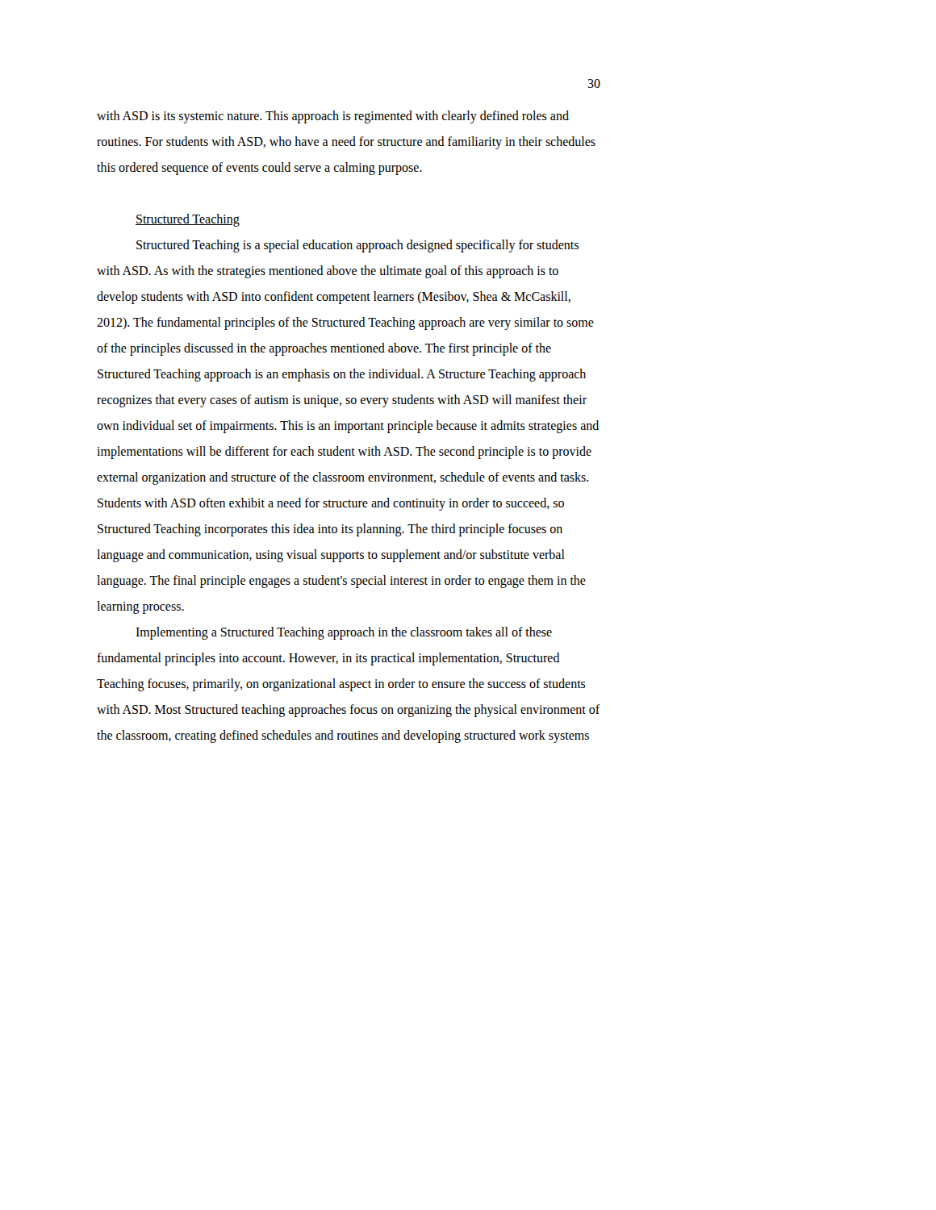30
with ASD is its systemic nature. This approach is regimented with clearly defined roles and routines. For students with ASD, who have a need for structure and familiarity in their schedules this ordered sequence of events could serve a calming purpose.
Structured Teaching
Structured Teaching is a special education approach designed specifically for students with ASD. As with the strategies mentioned above the ultimate goal of this approach is to develop students with ASD into confident competent learners (Mesibov, Shea & McCaskill, 2012). The fundamental principles of the Structured Teaching approach are very similar to some of the principles discussed in the approaches mentioned above. The first principle of the Structured Teaching approach is an emphasis on the individual. A Structure Teaching approach recognizes that every cases of autism is unique, so every students with ASD will manifest their own individual set of impairments. This is an important principle because it admits strategies and implementations will be different for each student with ASD. The second principle is to provide external organization and structure of the classroom environment, schedule of events and tasks. Students with ASD often exhibit a need for structure and continuity in order to succeed, so Structured Teaching incorporates this idea into its planning. The third principle focuses on language and communication, using visual supports to supplement and/or substitute verbal language. The final principle engages a student's special interest in order to engage them in the learning process.
Implementing a Structured Teaching approach in the classroom takes all of these fundamental principles into account. However, in its practical implementation, Structured Teaching focuses, primarily, on organizational aspect in order to ensure the success of students with ASD. Most Structured teaching approaches focus on organizing the physical environment of the classroom, creating defined schedules and routines and developing structured work systems